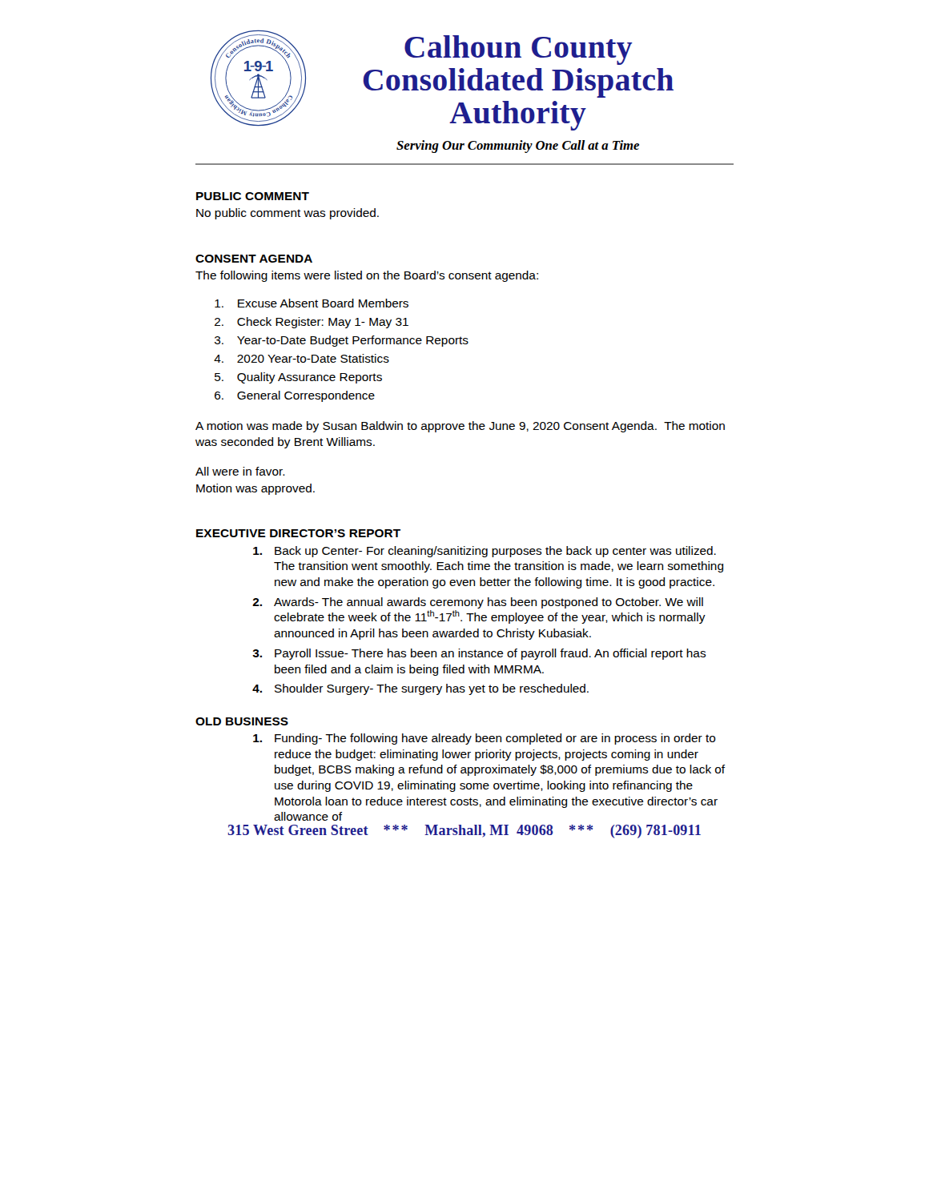Consolidated Dispatch Calhoun County Michigan 9 1 1
Calhoun County Consolidated Dispatch Authority
Serving Our Community One Call at a Time
PUBLIC COMMENT
No public comment was provided.
CONSENT AGENDA
The following items were listed on the Board’s consent agenda:
Excuse Absent Board Members
Check Register: May 1- May 31
Year-to-Date Budget Performance Reports
2020 Year-to-Date Statistics
Quality Assurance Reports
General Correspondence
A motion was made by Susan Baldwin to approve the June 9, 2020 Consent Agenda. The motion was seconded by Brent Williams.
All were in favor.
Motion was approved.
EXECUTIVE DIRECTOR’S REPORT
Back up Center- For cleaning/sanitizing purposes the back up center was utilized. The transition went smoothly. Each time the transition is made, we learn something new and make the operation go even better the following time. It is good practice.
Awards- The annual awards ceremony has been postponed to October. We will celebrate the week of the 11th-17th. The employee of the year, which is normally announced in April has been awarded to Christy Kubasiak.
Payroll Issue- There has been an instance of payroll fraud. An official report has been filed and a claim is being filed with MMRMA.
Shoulder Surgery- The surgery has yet to be rescheduled.
OLD BUSINESS
Funding- The following have already been completed or are in process in order to reduce the budget: eliminating lower priority projects, projects coming in under budget, BCBS making a refund of approximately $8,000 of premiums due to lack of use during COVID 19, eliminating some overtime, looking into refinancing the Motorola loan to reduce interest costs, and eliminating the executive director’s car allowance of
315 West Green Street *** Marshall, MI 49068 *** (269) 781-0911